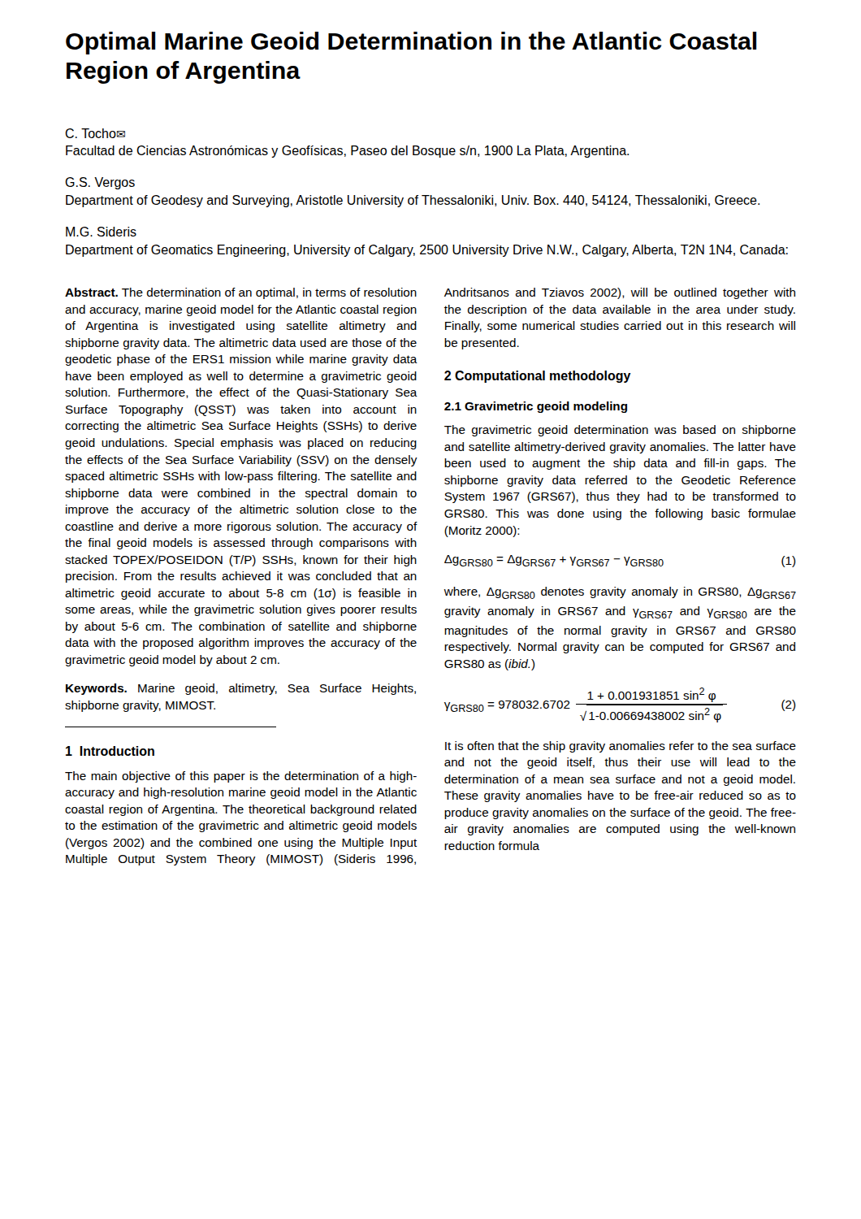Optimal Marine Geoid Determination in the Atlantic Coastal Region of Argentina
C. Tocho✉
Facultad de Ciencias Astronómicas y Geofísicas, Paseo del Bosque s/n, 1900 La Plata, Argentina.
G.S. Vergos
Department of Geodesy and Surveying, Aristotle University of Thessaloniki, Univ. Box. 440, 54124, Thessaloniki, Greece.
M.G. Sideris
Department of Geomatics Engineering, University of Calgary, 2500 University Drive N.W., Calgary, Alberta, T2N 1N4, Canada:
Abstract. The determination of an optimal, in terms of resolution and accuracy, marine geoid model for the Atlantic coastal region of Argentina is investigated using satellite altimetry and shipborne gravity data. The altimetric data used are those of the geodetic phase of the ERS1 mission while marine gravity data have been employed as well to determine a gravimetric geoid solution. Furthermore, the effect of the Quasi-Stationary Sea Surface Topography (QSST) was taken into account in correcting the altimetric Sea Surface Heights (SSHs) to derive geoid undulations. Special emphasis was placed on reducing the effects of the Sea Surface Variability (SSV) on the densely spaced altimetric SSHs with low-pass filtering. The satellite and shipborne data were combined in the spectral domain to improve the accuracy of the altimetric solution close to the coastline and derive a more rigorous solution. The accuracy of the final geoid models is assessed through comparisons with stacked TOPEX/POSEIDON (T/P) SSHs, known for their high precision. From the results achieved it was concluded that an altimetric geoid accurate to about 5-8 cm (1σ) is feasible in some areas, while the gravimetric solution gives poorer results by about 5-6 cm. The combination of satellite and shipborne data with the proposed algorithm improves the accuracy of the gravimetric geoid model by about 2 cm.
Keywords. Marine geoid, altimetry, Sea Surface Heights, shipborne gravity, MIMOST.
1 Introduction
The main objective of this paper is the determination of a high-accuracy and high-resolution marine geoid model in the Atlantic coastal region of Argentina. The theoretical background related to the estimation of the gravimetric and altimetric geoid models (Vergos 2002) and the combined one using the Multiple Input Multiple Output System Theory (MIMOST) (Sideris 1996, Andritsanos and Tziavos 2002), will be outlined together with the description of the data available in the area under study. Finally, some numerical studies carried out in this research will be presented.
2 Computational methodology
2.1 Gravimetric geoid modeling
The gravimetric geoid determination was based on shipborne and satellite altimetry-derived gravity anomalies. The latter have been used to augment the ship data and fill-in gaps. The shipborne gravity data referred to the Geodetic Reference System 1967 (GRS67), thus they had to be transformed to GRS80. This was done using the following basic formulae (Moritz 2000):
ΔgGRS80 = ΔgGRS67 + γGRS67 − γGRS80 (1)
where, ΔgGRS80 denotes gravity anomaly in GRS80, ΔgGRS67 gravity anomaly in GRS67 and γGRS67 and γGRS80 are the magnitudes of the normal gravity in GRS67 and GRS80 respectively. Normal gravity can be computed for GRS67 and GRS80 as (ibid.)
γGRS80 = 978032.6702 1 + 0.001931851 sin2 φ√1-0.00669438002 sin2 φ (2)
It is often that the ship gravity anomalies refer to the sea surface and not the geoid itself, thus their use will lead to the determination of a mean sea surface and not a geoid model. These gravity anomalies have to be free-air reduced so as to produce gravity anomalies on the surface of the geoid. The free-air gravity anomalies are computed using the well-known reduction formula